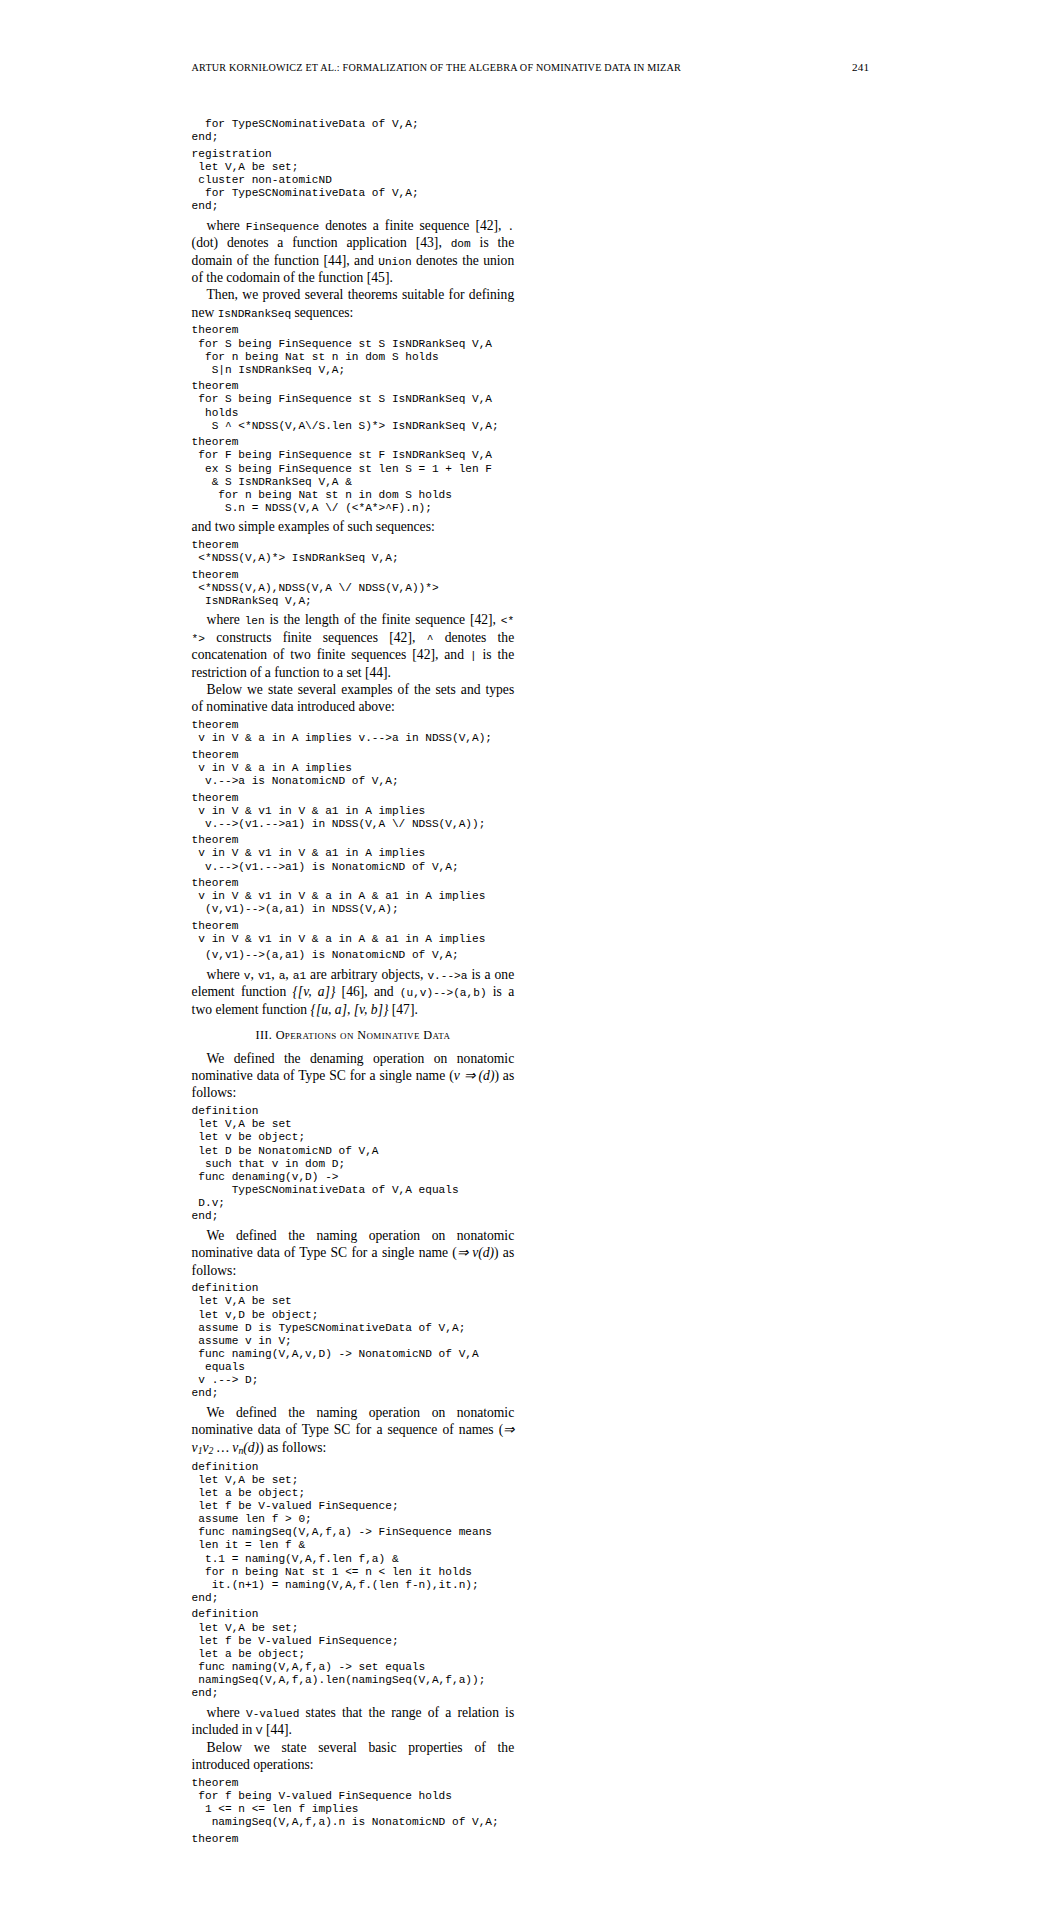Artur Korniłowicz et al.: Formalization of the Algebra of Nominative Data in Mizar 241
  for TypeSCNominativeData of V,A;
end;
registration
 let V,A be set;
 cluster non-atomicND
  for TypeSCNominativeData of V,A;
end;
where FinSequence denotes a finite sequence [42], . (dot) denotes a function application [43], dom is the domain of the function [44], and Union denotes the union of the codomain of the function [45].
Then, we proved several theorems suitable for defining new IsNDRankSeq sequences:
theorem
 for S being FinSequence st S IsNDRankSeq V,A
  for n being Nat st n in dom S holds
   S|n IsNDRankSeq V,A;
theorem
 for S being FinSequence st S IsNDRankSeq V,A
  holds
   S ^ <*NDSS(V,A\/S.len S)*> IsNDRankSeq V,A;
theorem
 for F being FinSequence st F IsNDRankSeq V,A
  ex S being FinSequence st len S = 1 + len F
   & S IsNDRankSeq V,A &
    for n being Nat st n in dom S holds
     S.n = NDSS(V,A \/ (<*A*>^F).n);
and two simple examples of such sequences:
theorem
 <*NDSS(V,A)*> IsNDRankSeq V,A;
theorem
 <*NDSS(V,A),NDSS(V,A \/ NDSS(V,A))*>
  IsNDRankSeq V,A;
where len is the length of the finite sequence [42], <* *> constructs finite sequences [42], ^ denotes the concatenation of two finite sequences [42], and | is the restriction of a function to a set [44].
Below we state several examples of the sets and types of nominative data introduced above:
theorem
 v in V & a in A implies v.-->a in NDSS(V,A);
theorem
 v in V & a in A implies
  v.-->a is NonatomicND of V,A;
theorem
 v in V & v1 in V & a1 in A implies
  v.-->(v1.-->a1) in NDSS(V,A \/ NDSS(V,A));
theorem
 v in V & v1 in V & a1 in A implies
  v.-->(v1.-->a1) is NonatomicND of V,A;
theorem
 v in V & v1 in V & a in A & a1 in A implies
  (v,v1)-->(a,a1) in NDSS(V,A);
theorem
 v in V & v1 in V & a in A & a1 in A implies
  (v,v1)-->(a,a1) is NonatomicND of V,A;
where v, v1, a, a1 are arbitrary objects, v.-->a is a one element function {[v, a]} [46], and (u,v)-->(a,b) is a two element function {[u, a], [v, b]} [47].
III. Operations on Nominative Data
We defined the denaming operation on nonatomic nominative data of Type SC for a single name (v ⇒ (d)) as follows:
definition
 let V,A be set
 let v be object;
 let D be NonatomicND of V,A
  such that v in dom D;
 func denaming(v,D) ->
      TypeSCNominativeData of V,A equals
 D.v;
end;
We defined the naming operation on nonatomic nominative data of Type SC for a single name (⇒ v(d)) as follows:
definition
 let V,A be set
 let v,D be object;
 assume D is TypeSCNominativeData of V,A;
 assume v in V;
 func naming(V,A,v,D) -> NonatomicND of V,A
  equals
 v .--> D;
end;
We defined the naming operation on nonatomic nominative data of Type SC for a sequence of names (⇒ v1v2 … vn(d)) as follows:
definition
 let V,A be set;
 let a be object;
 let f be V-valued FinSequence;
 assume len f > 0;
 func namingSeq(V,A,f,a) -> FinSequence means
 len it = len f &
  t.1 = naming(V,A,f.len f,a) &
  for n being Nat st 1 <= n < len it holds
   it.(n+1) = naming(V,A,f.(len f-n),it.n);
end;
definition
 let V,A be set;
 let f be V-valued FinSequence;
 let a be object;
 func naming(V,A,f,a) -> set equals
 namingSeq(V,A,f,a).len(namingSeq(V,A,f,a));
end;
where V-valued states that the range of a relation is included in V [44].
Below we state several basic properties of the introduced operations:
theorem
 for f being V-valued FinSequence holds
  1 <= n <= len f implies
   namingSeq(V,A,f,a).n is NonatomicND of V,A;
theorem